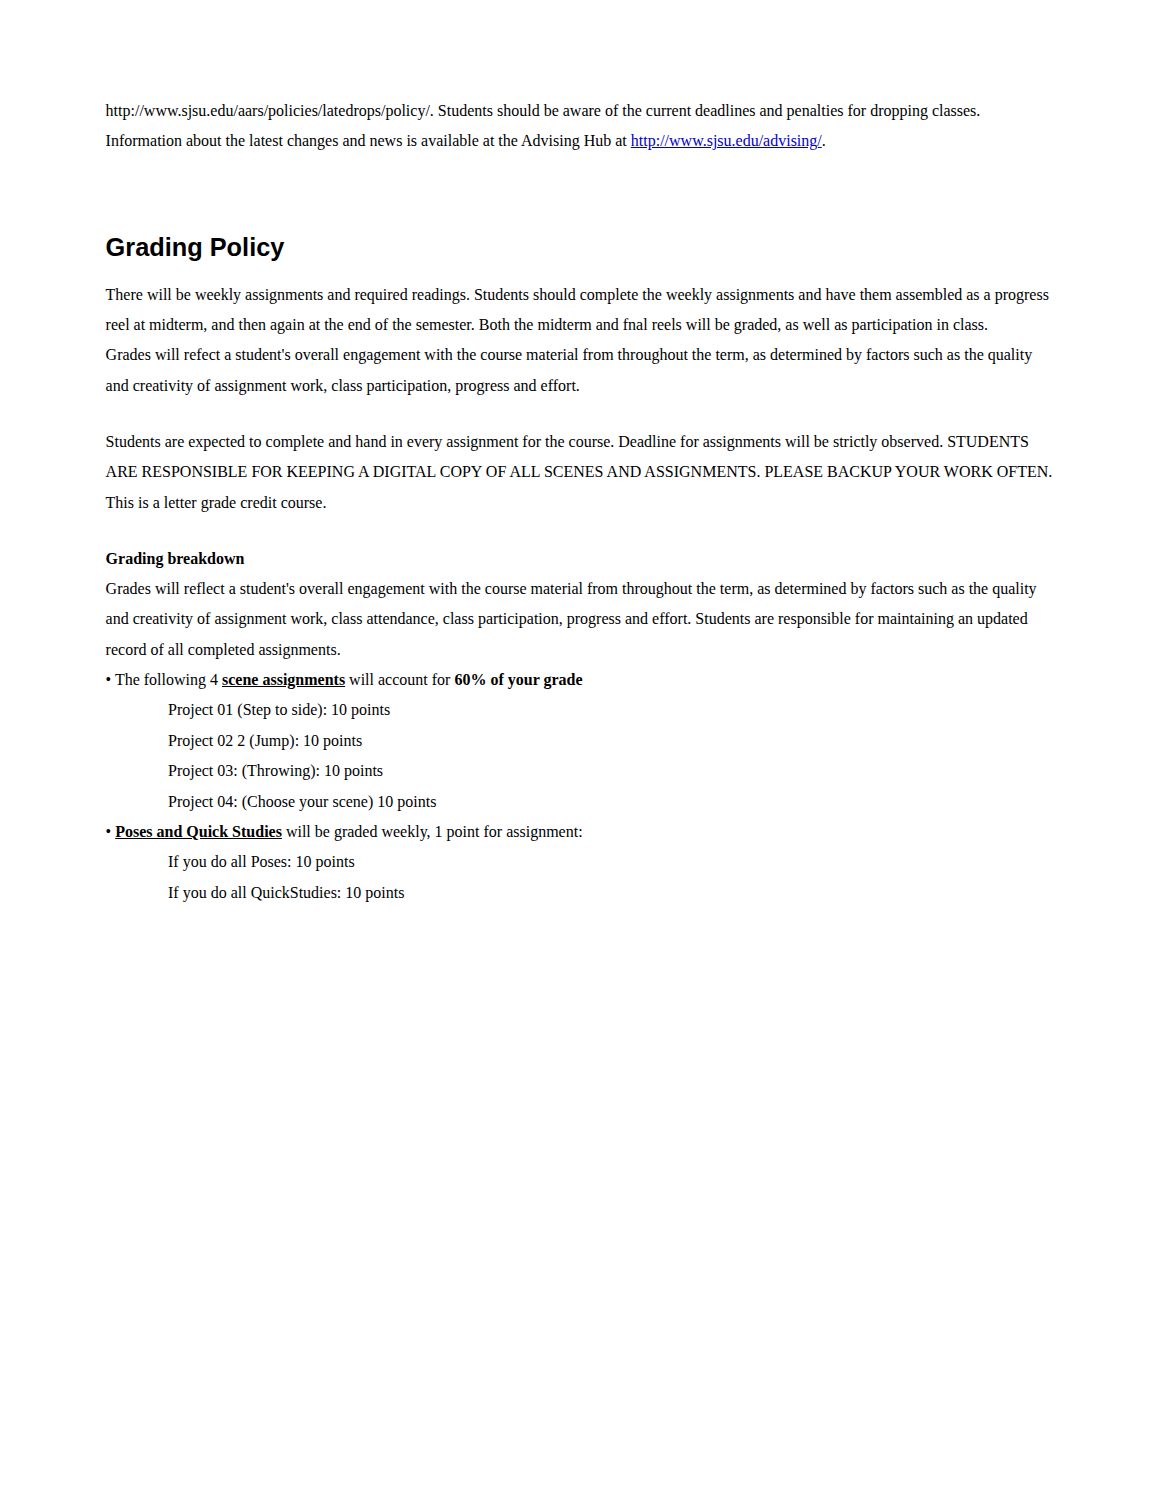http://www.sjsu.edu/aars/policies/latedrops/policy/. Students should be aware of the current deadlines and penalties for dropping classes.
Information about the latest changes and news is available at the Advising Hub at http://www.sjsu.edu/advising/.
Grading Policy
There will be weekly assignments and required readings. Students should complete the weekly assignments and have them assembled as a progress reel at midterm, and then again at the end of the semester. Both the midterm and fnal reels will be graded, as well as participation in class.
Grades will refect a student's overall engagement with the course material from throughout the term, as determined by factors such as the quality and creativity of assignment work, class participation, progress and effort.
Students are expected to complete and hand in every assignment for the course. Deadline for assignments will be strictly observed. STUDENTS ARE RESPONSIBLE FOR KEEPING A DIGITAL COPY OF ALL SCENES AND ASSIGNMENTS. PLEASE BACKUP YOUR WORK OFTEN.
This is a letter grade credit course.
Grading breakdown
Grades will reflect a student's overall engagement with the course material from throughout the term, as determined by factors such as the quality and creativity of assignment work, class attendance, class participation, progress and effort. Students are responsible for maintaining an updated record of all completed assignments.
• The following 4 scene assignments will account for 60% of your grade
Project 01 (Step to side): 10 points
Project 02 2 (Jump): 10 points
Project 03: (Throwing): 10 points
Project 04: (Choose your scene) 10 points
• Poses and Quick Studies will be graded weekly, 1 point for assignment:
If you do all Poses: 10 points
If you do all QuickStudies: 10 points